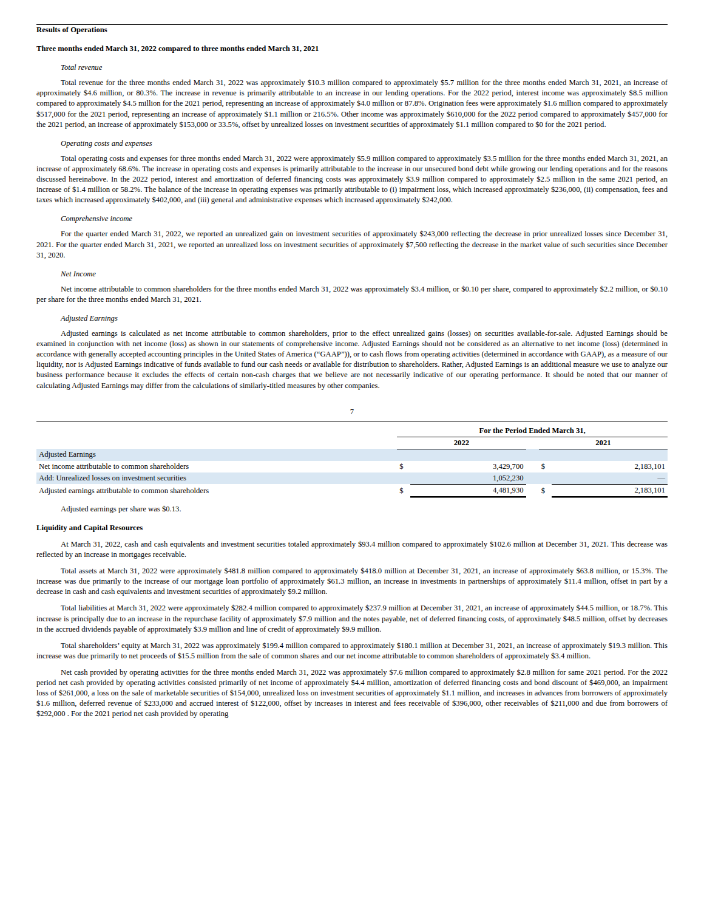Results of Operations
Three months ended March 31, 2022 compared to three months ended March 31, 2021
Total revenue
Total revenue for the three months ended March 31, 2022 was approximately $10.3 million compared to approximately $5.7 million for the three months ended March 31, 2021, an increase of approximately $4.6 million, or 80.3%. The increase in revenue is primarily attributable to an increase in our lending operations. For the 2022 period, interest income was approximately $8.5 million compared to approximately $4.5 million for the 2021 period, representing an increase of approximately $4.0 million or 87.8%. Origination fees were approximately $1.6 million compared to approximately $517,000 for the 2021 period, representing an increase of approximately $1.1 million or 216.5%. Other income was approximately $610,000 for the 2022 period compared to approximately $457,000 for the 2021 period, an increase of approximately $153,000 or 33.5%, offset by unrealized losses on investment securities of approximately $1.1 million compared to $0 for the 2021 period.
Operating costs and expenses
Total operating costs and expenses for three months ended March 31, 2022 were approximately $5.9 million compared to approximately $3.5 million for the three months ended March 31, 2021, an increase of approximately 68.6%. The increase in operating costs and expenses is primarily attributable to the increase in our unsecured bond debt while growing our lending operations and for the reasons discussed hereinabove. In the 2022 period, interest and amortization of deferred financing costs was approximately $3.9 million compared to approximately $2.5 million in the same 2021 period, an increase of $1.4 million or 58.2%. The balance of the increase in operating expenses was primarily attributable to (i) impairment loss, which increased approximately $236,000, (ii) compensation, fees and taxes which increased approximately $402,000, and (iii) general and administrative expenses which increased approximately $242,000.
Comprehensive income
For the quarter ended March 31, 2022, we reported an unrealized gain on investment securities of approximately $243,000 reflecting the decrease in prior unrealized losses since December 31, 2021. For the quarter ended March 31, 2021, we reported an unrealized loss on investment securities of approximately $7,500 reflecting the decrease in the market value of such securities since December 31, 2020.
Net Income
Net income attributable to common shareholders for the three months ended March 31, 2022 was approximately $3.4 million, or $0.10 per share, compared to approximately $2.2 million, or $0.10 per share for the three months ended March 31, 2021.
Adjusted Earnings
Adjusted earnings is calculated as net income attributable to common shareholders, prior to the effect unrealized gains (losses) on securities available-for-sale. Adjusted Earnings should be examined in conjunction with net income (loss) as shown in our statements of comprehensive income. Adjusted Earnings should not be considered as an alternative to net income (loss) (determined in accordance with generally accepted accounting principles in the United States of America (“GAAP”)), or to cash flows from operating activities (determined in accordance with GAAP), as a measure of our liquidity, nor is Adjusted Earnings indicative of funds available to fund our cash needs or available for distribution to shareholders. Rather, Adjusted Earnings is an additional measure we use to analyze our business performance because it excludes the effects of certain non-cash charges that we believe are not necessarily indicative of our operating performance. It should be noted that our manner of calculating Adjusted Earnings may differ from the calculations of similarly-titled measures by other companies.
7
| | For the Period Ended March 31, |
| | 2022 | | 2021 |
| Adjusted Earnings | | | | | |
| Net income attributable to common shareholders | $ | 3,429,700 | | $ | 2,183,101 |
| Add: Unrealized losses on investment securities | | 1,052,230 | | | — |
| Adjusted earnings attributable to common shareholders | $ | 4,481,930 | | $ | 2,183,101 |
Adjusted earnings per share was $0.13.
Liquidity and Capital Resources
At March 31, 2022, cash and cash equivalents and investment securities totaled approximately $93.4 million compared to approximately $102.6 million at December 31, 2021. This decrease was reflected by an increase in mortgages receivable.
Total assets at March 31, 2022 were approximately $481.8 million compared to approximately $418.0 million at December 31, 2021, an increase of approximately $63.8 million, or 15.3%. The increase was due primarily to the increase of our mortgage loan portfolio of approximately $61.3 million, an increase in investments in partnerships of approximately $11.4 million, offset in part by a decrease in cash and cash equivalents and investment securities of approximately $9.2 million.
Total liabilities at March 31, 2022 were approximately $282.4 million compared to approximately $237.9 million at December 31, 2021, an increase of approximately $44.5 million, or 18.7%. This increase is principally due to an increase in the repurchase facility of approximately $7.9 million and the notes payable, net of deferred financing costs, of approximately $48.5 million, offset by decreases in the accrued dividends payable of approximately $3.9 million and line of credit of approximately $9.9 million.
Total shareholders’ equity at March 31, 2022 was approximately $199.4 million compared to approximately $180.1 million at December 31, 2021, an increase of approximately $19.3 million. This increase was due primarily to net proceeds of $15.5 million from the sale of common shares and our net income attributable to common shareholders of approximately $3.4 million.
Net cash provided by operating activities for the three months ended March 31, 2022 was approximately $7.6 million compared to approximately $2.8 million for same 2021 period. For the 2022 period net cash provided by operating activities consisted primarily of net income of approximately $4.4 million, amortization of deferred financing costs and bond discount of $469,000, an impairment loss of $261,000, a loss on the sale of marketable securities of $154,000, unrealized loss on investment securities of approximately $1.1 million, and increases in advances from borrowers of approximately $1.6 million, deferred revenue of $233,000 and accrued interest of $122,000, offset by increases in interest and fees receivable of $396,000, other receivables of $211,000 and due from borrowers of $292,000 . For the 2021 period net cash provided by operating